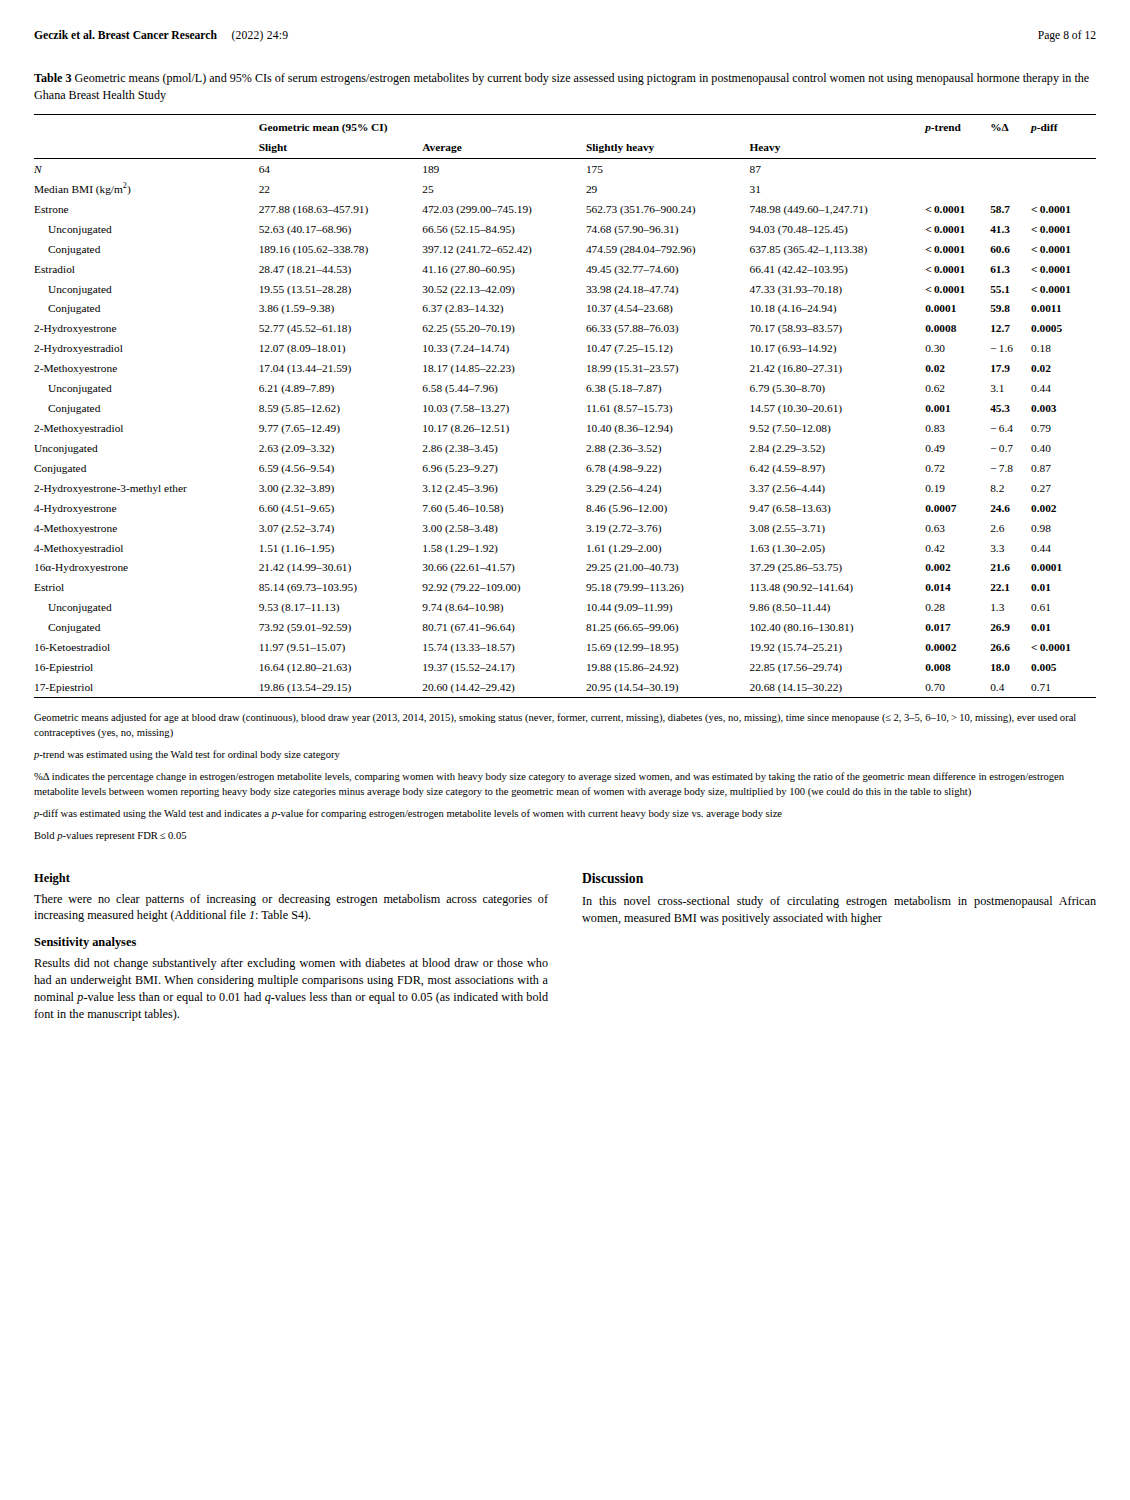Geczik et al. Breast Cancer Research (2022) 24:9
Page 8 of 12
Table 3 Geometric means (pmol/L) and 95% CIs of serum estrogens/estrogen metabolites by current body size assessed using pictogram in postmenopausal control women not using menopausal hormone therapy in the Ghana Breast Health Study
| | Geometric mean (95% CI) | p -trend | %Δ | p -diff |
| --- | --- | --- | --- | --- |
| | Slight | Average | Slightly heavy | Heavy | | | |
| N | 64 | 189 | 175 | 87 | | | |
| Median BMI (kg/m 2 ) | 22 | 25 | 29 | 31 | | | |
| Estrone | 277.88 (168.63–457.91) | 472.03 (299.00–745.19) | 562.73 (351.76–900.24) | 748.98 (449.60–1,247.71) | < 0.0001 | 58.7 | < 0.0001 |
| Unconjugated | 52.63 (40.17–68.96) | 66.56 (52.15–84.95) | 74.68 (57.90–96.31) | 94.03 (70.48–125.45) | < 0.0001 | 41.3 | < 0.0001 |
| Conjugated | 189.16 (105.62–338.78) | 397.12 (241.72–652.42) | 474.59 (284.04–792.96) | 637.85 (365.42–1,113.38) | < 0.0001 | 60.6 | < 0.0001 |
| Estradiol | 28.47 (18.21–44.53) | 41.16 (27.80–60.95) | 49.45 (32.77–74.60) | 66.41 (42.42–103.95) | < 0.0001 | 61.3 | < 0.0001 |
| Unconjugated | 19.55 (13.51–28.28) | 30.52 (22.13–42.09) | 33.98 (24.18–47.74) | 47.33 (31.93–70.18) | < 0.0001 | 55.1 | < 0.0001 |
| Conjugated | 3.86 (1.59–9.38) | 6.37 (2.83–14.32) | 10.37 (4.54–23.68) | 10.18 (4.16–24.94) | 0.0001 | 59.8 | 0.0011 |
| 2-Hydroxyestrone | 52.77 (45.52–61.18) | 62.25 (55.20–70.19) | 66.33 (57.88–76.03) | 70.17 (58.93–83.57) | 0.0008 | 12.7 | 0.0005 |
| 2-Hydroxyestradiol | 12.07 (8.09–18.01) | 10.33 (7.24–14.74) | 10.47 (7.25–15.12) | 10.17 (6.93–14.92) | 0.30 | − 1.6 | 0.18 |
| 2-Methoxyestrone | 17.04 (13.44–21.59) | 18.17 (14.85–22.23) | 18.99 (15.31–23.57) | 21.42 (16.80–27.31) | 0.02 | 17.9 | 0.02 |
| Unconjugated | 6.21 (4.89–7.89) | 6.58 (5.44–7.96) | 6.38 (5.18–7.87) | 6.79 (5.30–8.70) | 0.62 | 3.1 | 0.44 |
| Conjugated | 8.59 (5.85–12.62) | 10.03 (7.58–13.27) | 11.61 (8.57–15.73) | 14.57 (10.30–20.61) | 0.001 | 45.3 | 0.003 |
| 2-Methoxyestradiol | 9.77 (7.65–12.49) | 10.17 (8.26–12.51) | 10.40 (8.36–12.94) | 9.52 (7.50–12.08) | 0.83 | − 6.4 | 0.79 |
| Unconjugated | 2.63 (2.09–3.32) | 2.86 (2.38–3.45) | 2.88 (2.36–3.52) | 2.84 (2.29–3.52) | 0.49 | − 0.7 | 0.40 |
| Conjugated | 6.59 (4.56–9.54) | 6.96 (5.23–9.27) | 6.78 (4.98–9.22) | 6.42 (4.59–8.97) | 0.72 | − 7.8 | 0.87 |
| 2-Hydroxyestrone-3-methyl ether | 3.00 (2.32–3.89) | 3.12 (2.45–3.96) | 3.29 (2.56–4.24) | 3.37 (2.56–4.44) | 0.19 | 8.2 | 0.27 |
| 4-Hydroxyestrone | 6.60 (4.51–9.65) | 7.60 (5.46–10.58) | 8.46 (5.96–12.00) | 9.47 (6.58–13.63) | 0.0007 | 24.6 | 0.002 |
| 4-Methoxyestrone | 3.07 (2.52–3.74) | 3.00 (2.58–3.48) | 3.19 (2.72–3.76) | 3.08 (2.55–3.71) | 0.63 | 2.6 | 0.98 |
| 4-Methoxyestradiol | 1.51 (1.16–1.95) | 1.58 (1.29–1.92) | 1.61 (1.29–2.00) | 1.63 (1.30–2.05) | 0.42 | 3.3 | 0.44 |
| 16α-Hydroxyestrone | 21.42 (14.99–30.61) | 30.66 (22.61–41.57) | 29.25 (21.00–40.73) | 37.29 (25.86–53.75) | 0.002 | 21.6 | 0.0001 |
| Estriol | 85.14 (69.73–103.95) | 92.92 (79.22–109.00) | 95.18 (79.99–113.26) | 113.48 (90.92–141.64) | 0.014 | 22.1 | 0.01 |
| Unconjugated | 9.53 (8.17–11.13) | 9.74 (8.64–10.98) | 10.44 (9.09–11.99) | 9.86 (8.50–11.44) | 0.28 | 1.3 | 0.61 |
| Conjugated | 73.92 (59.01–92.59) | 80.71 (67.41–96.64) | 81.25 (66.65–99.06) | 102.40 (80.16–130.81) | 0.017 | 26.9 | 0.01 |
| 16-Ketoestradiol | 11.97 (9.51–15.07) | 15.74 (13.33–18.57) | 15.69 (12.99–18.95) | 19.92 (15.74–25.21) | 0.0002 | 26.6 | < 0.0001 |
| 16-Epiestriol | 16.64 (12.80–21.63) | 19.37 (15.52–24.17) | 19.88 (15.86–24.92) | 22.85 (17.56–29.74) | 0.008 | 18.0 | 0.005 |
| 17-Epiestriol | 19.86 (13.54–29.15) | 20.60 (14.42–29.42) | 20.95 (14.54–30.19) | 20.68 (14.15–30.22) | 0.70 | 0.4 | 0.71 |
Geometric means adjusted for age at blood draw (continuous), blood draw year (2013, 2014, 2015), smoking status (never, former, current, missing), diabetes (yes, no, missing), time since menopause (≤ 2, 3–5, 6–10, > 10, missing), ever used oral contraceptives (yes, no, missing)
p-trend was estimated using the Wald test for ordinal body size category
%Δ indicates the percentage change in estrogen/estrogen metabolite levels, comparing women with heavy body size category to average sized women, and was estimated by taking the ratio of the geometric mean difference in estrogen/estrogen metabolite levels between women reporting heavy body size categories minus average body size category to the geometric mean of women with average body size, multiplied by 100 (we could do this in the table to slight)
p-diff was estimated using the Wald test and indicates a p-value for comparing estrogen/estrogen metabolite levels of women with current heavy body size vs. average body size
Bold p-values represent FDR ≤ 0.05
Height
There were no clear patterns of increasing or decreasing estrogen metabolism across categories of increasing measured height (Additional file 1: Table S4).
Sensitivity analyses
Results did not change substantively after excluding women with diabetes at blood draw or those who had an underweight BMI. When considering multiple comparisons using FDR, most associations with a nominal p-value less than or equal to 0.01 had q-values less than or equal to 0.05 (as indicated with bold font in the manuscript tables).
Discussion
In this novel cross-sectional study of circulating estrogen metabolism in postmenopausal African women, measured BMI was positively associated with higher